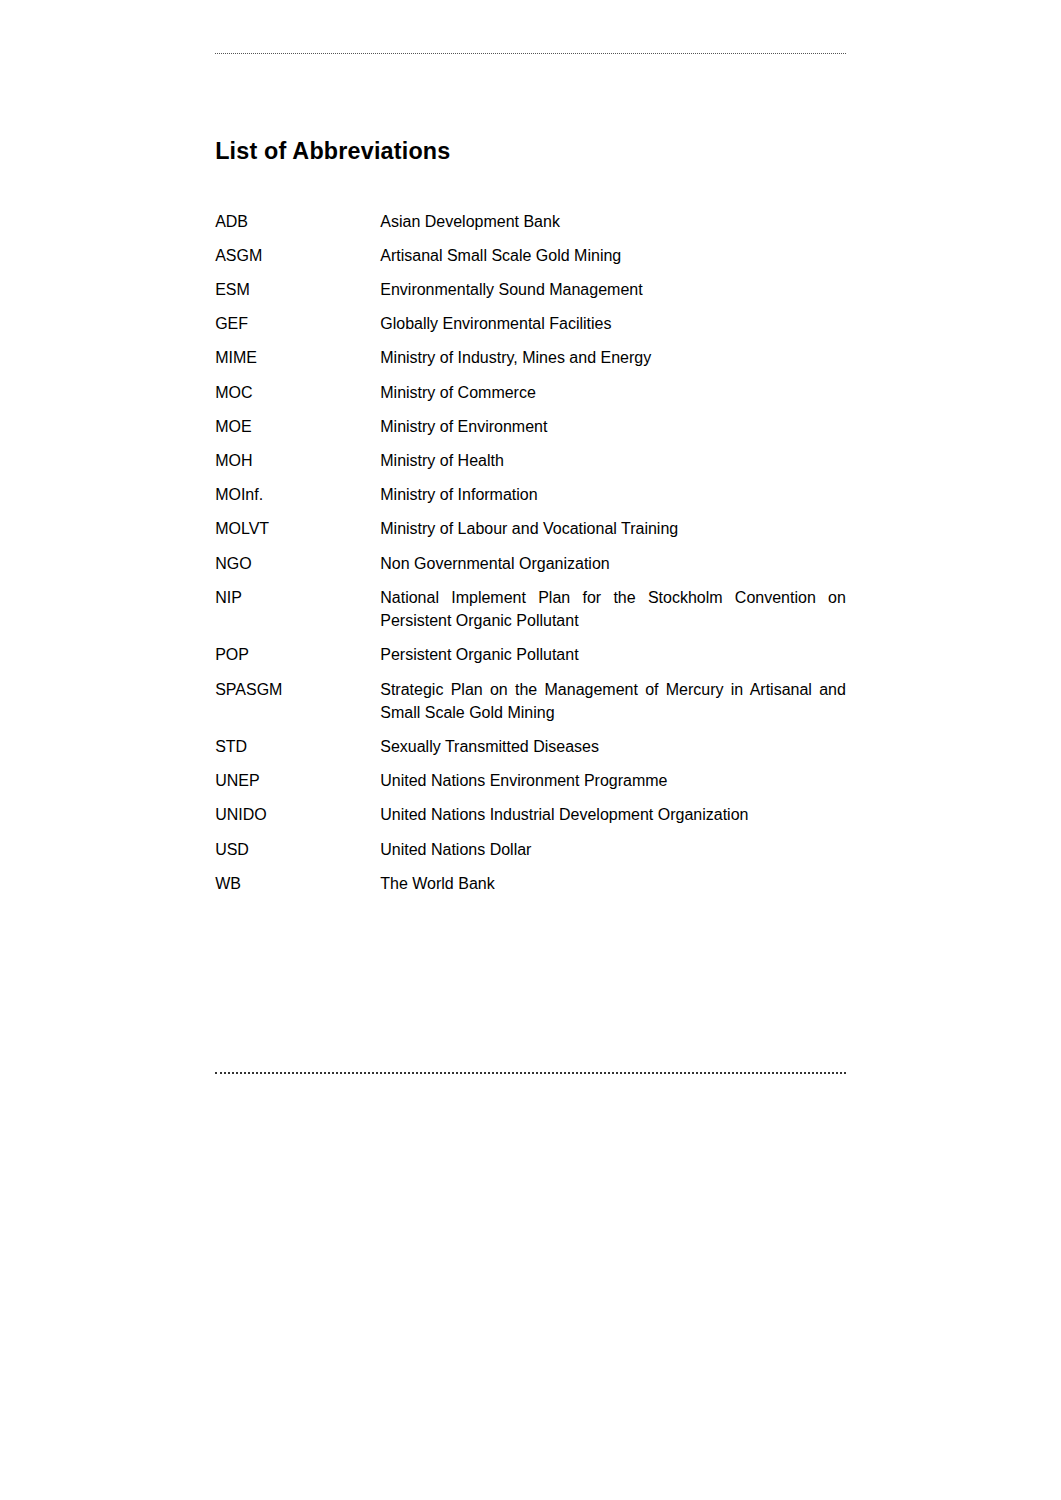List of Abbreviations
| ADB | Asian Development Bank |
| ASGM | Artisanal Small Scale Gold Mining |
| ESM | Environmentally Sound Management |
| GEF | Globally Environmental Facilities |
| MIME | Ministry of Industry, Mines and Energy |
| MOC | Ministry of Commerce |
| MOE | Ministry of Environment |
| MOH | Ministry of Health |
| MOInf. | Ministry of Information |
| MOLVT | Ministry of Labour and Vocational Training |
| NGO | Non Governmental Organization |
| NIP | National Implement Plan for the Stockholm Convention on Persistent Organic Pollutant |
| POP | Persistent Organic Pollutant |
| SPASGM | Strategic Plan on the Management of Mercury in Artisanal and Small Scale Gold Mining |
| STD | Sexually Transmitted Diseases |
| UNEP | United Nations Environment Programme |
| UNIDO | United Nations Industrial Development Organization |
| USD | United Nations Dollar |
| WB | The World Bank |